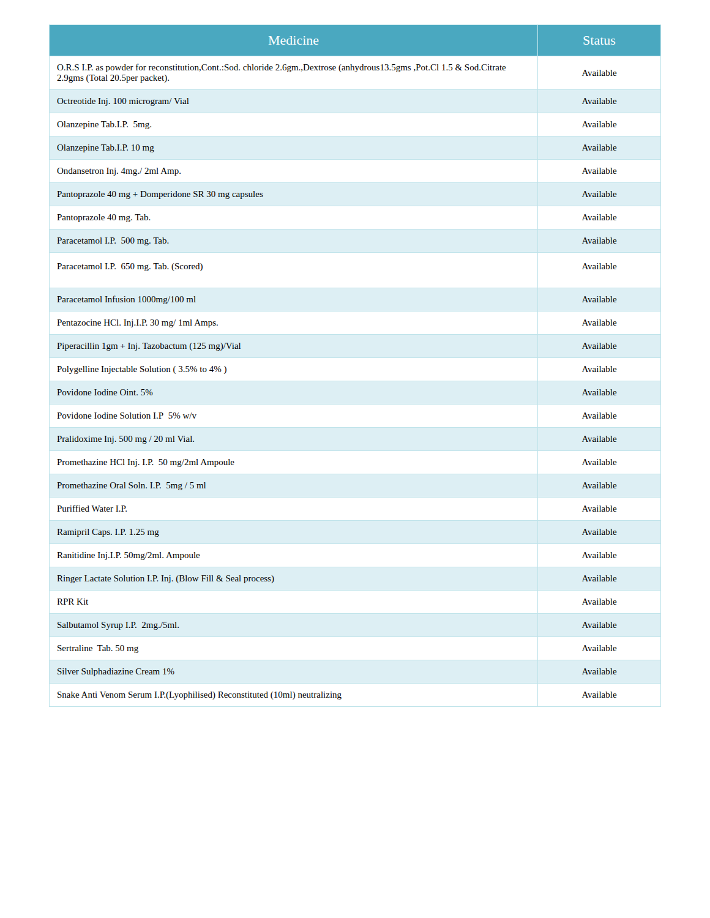| Medicine | Status |
| --- | --- |
| O.R.S I.P. as powder for reconstitution,Cont.:Sod. chloride 2.6gm.,Dextrose (anhydrous13.5gms ,Pot.Cl 1.5 & Sod.Citrate 2.9gms (Total 20.5per packet). | Available |
| Octreotide Inj. 100 microgram/ Vial | Available |
| Olanzepine Tab.I.P. 5mg. | Available |
| Olanzepine Tab.I.P. 10 mg | Available |
| Ondansetron Inj. 4mg./ 2ml Amp. | Available |
| Pantoprazole 40 mg + Domperidone SR 30 mg capsules | Available |
| Pantoprazole 40 mg. Tab. | Available |
| Paracetamol I.P. 500 mg. Tab. | Available |
| Paracetamol I.P. 650 mg. Tab. (Scored) | Available |
| Paracetamol Infusion 1000mg/100 ml | Available |
| Pentazocine HCl. Inj.I.P. 30 mg/ 1ml Amps. | Available |
| Piperacillin 1gm + Inj. Tazobactum (125 mg)/Vial | Available |
| Polygelline Injectable Solution ( 3.5% to 4% ) | Available |
| Povidone Iodine Oint. 5% | Available |
| Povidone Iodine Solution I.P 5% w/v | Available |
| Pralidoxime Inj. 500 mg / 20 ml Vial. | Available |
| Promethazine HCl Inj. I.P. 50 mg/2ml Ampoule | Available |
| Promethazine Oral Soln. I.P. 5mg / 5 ml | Available |
| Puriffied Water I.P. | Available |
| Ramipril Caps. I.P. 1.25 mg | Available |
| Ranitidine Inj.I.P. 50mg/2ml. Ampoule | Available |
| Ringer Lactate Solution I.P. Inj. (Blow Fill & Seal process) | Available |
| RPR Kit | Available |
| Salbutamol Syrup I.P. 2mg./5ml. | Available |
| Sertraline Tab. 50 mg | Available |
| Silver Sulphadiazine Cream 1% | Available |
| Snake Anti Venom Serum I.P.(Lyophilised) Reconstituted (10ml) neutralizing | Available |